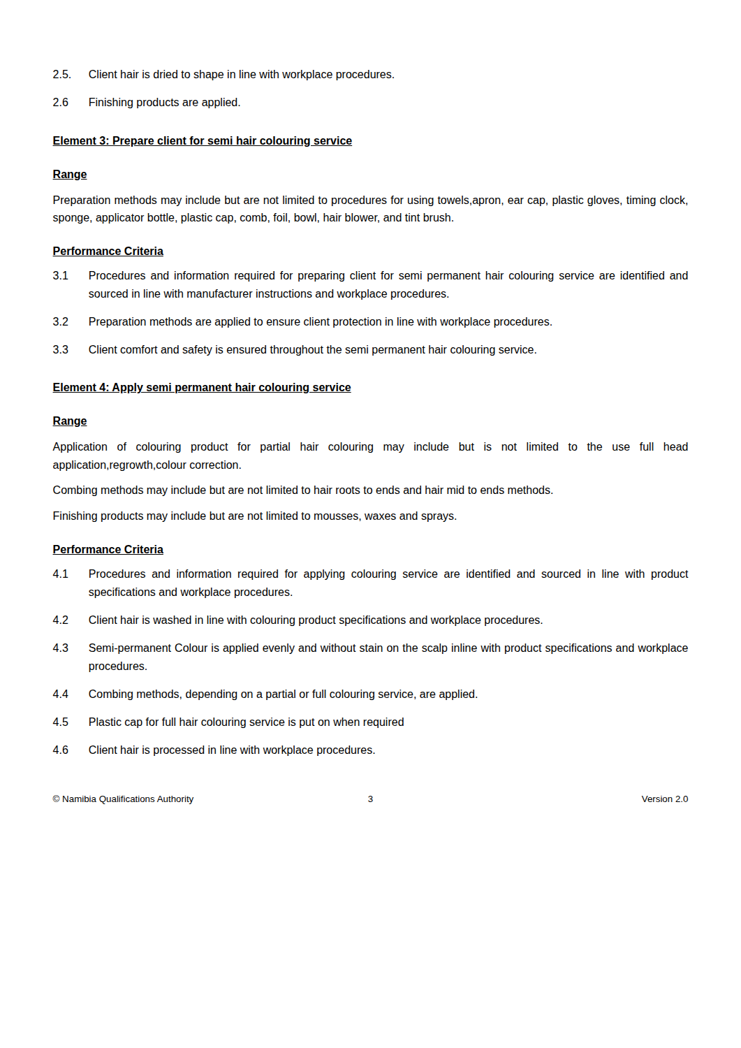2.5.
Client hair is dried to shape in line with workplace procedures.
2.6
Finishing products are applied.
Element 3: Prepare client for semi hair colouring service
Range
Preparation methods may include but are not limited to procedures for using towels,apron, ear cap, plastic gloves, timing clock, sponge, applicator bottle, plastic cap, comb, foil, bowl, hair blower, and tint brush.
Performance Criteria
3.1
Procedures and information required for preparing client for semi permanent hair colouring service are identified and sourced in line with manufacturer instructions and workplace procedures.
3.2
Preparation methods are applied to ensure client protection in line with workplace procedures.
3.3
Client comfort and safety is ensured throughout the semi permanent hair colouring service.
Element 4: Apply semi permanent hair colouring service
Range
Application of colouring product for partial hair colouring may include but is not limited to the use full head application,regrowth,colour correction.
Combing methods may include but are not limited to hair roots to ends and hair mid to ends methods.
Finishing products may include but are not limited to mousses, waxes and sprays.
Performance Criteria
4.1
Procedures and information required for applying colouring service are identified and sourced in line with product specifications and workplace procedures.
4.2
Client hair is washed in line with colouring product specifications and workplace procedures.
4.3
Semi-permanent Colour is applied evenly and without stain on the scalp inline with product specifications and workplace procedures.
4.4
Combing methods, depending on a partial or full colouring service, are applied.
4.5
Plastic cap for full hair colouring service is put on when required
4.6
Client hair is processed in line with workplace procedures.
© Namibia Qualifications Authority
3
Version 2.0